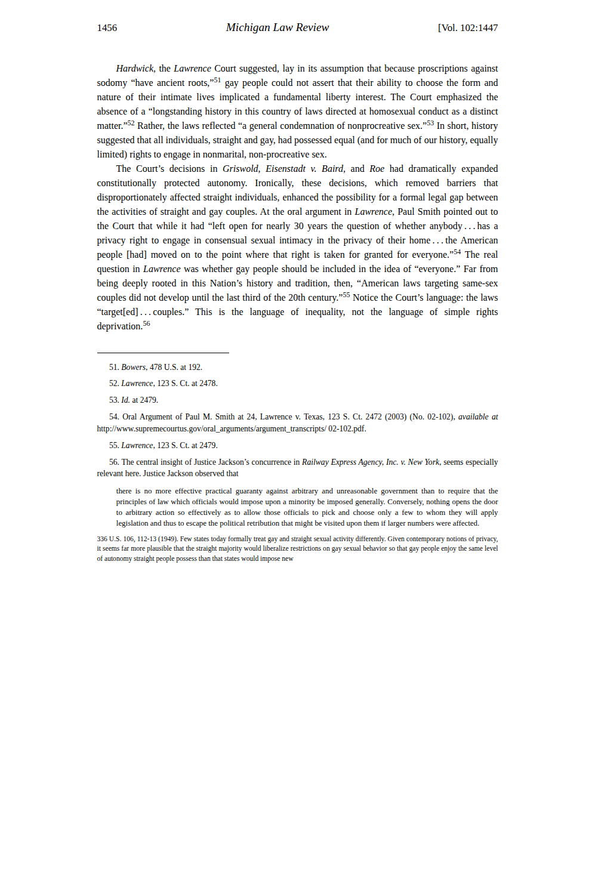1456 Michigan Law Review [Vol. 102:1447
Hardwick, the Lawrence Court suggested, lay in its assumption that because proscriptions against sodomy “have ancient roots,”51 gay people could not assert that their ability to choose the form and nature of their intimate lives implicated a fundamental liberty interest. The Court emphasized the absence of a “longstanding history in this country of laws directed at homosexual conduct as a distinct matter.”52 Rather, the laws reflected “a general condemnation of nonprocreative sex.”53 In short, history suggested that all individuals, straight and gay, had possessed equal (and for much of our history, equally limited) rights to engage in nonmarital, non-procreative sex.
The Court’s decisions in Griswold, Eisenstadt v. Baird, and Roe had dramatically expanded constitutionally protected autonomy. Ironically, these decisions, which removed barriers that disproportionately affected straight individuals, enhanced the possibility for a formal legal gap between the activities of straight and gay couples. At the oral argument in Lawrence, Paul Smith pointed out to the Court that while it had “left open for nearly 30 years the question of whether anybody . . . has a privacy right to engage in consensual sexual intimacy in the privacy of their home . . . the American people [had] moved on to the point where that right is taken for granted for everyone.”54 The real question in Lawrence was whether gay people should be included in the idea of “everyone.” Far from being deeply rooted in this Nation’s history and tradition, then, “American laws targeting same-sex couples did not develop until the last third of the 20th century.”55 Notice the Court’s language: the laws “target[ed] . . . couples.” This is the language of inequality, not the language of simple rights deprivation.56
51. Bowers, 478 U.S. at 192.
52. Lawrence, 123 S. Ct. at 2478.
53. Id. at 2479.
54. Oral Argument of Paul M. Smith at 24, Lawrence v. Texas, 123 S. Ct. 2472 (2003) (No. 02-102), available at http://www.supremecourtus.gov/oral_arguments/argument_transcripts/ 02-102.pdf.
55. Lawrence, 123 S. Ct. at 2479.
56. The central insight of Justice Jackson’s concurrence in Railway Express Agency, Inc. v. New York, seems especially relevant here. Justice Jackson observed that
there is no more effective practical guaranty against arbitrary and unreasonable government than to require that the principles of law which officials would impose upon a minority be imposed generally. Conversely, nothing opens the door to arbitrary action so effectively as to allow those officials to pick and choose only a few to whom they will apply legislation and thus to escape the political retribution that might be visited upon them if larger numbers were affected.
336 U.S. 106, 112-13 (1949). Few states today formally treat gay and straight sexual activity differently. Given contemporary notions of privacy, it seems far more plausible that the straight majority would liberalize restrictions on gay sexual behavior so that gay people enjoy the same level of autonomy straight people possess than that states would impose new